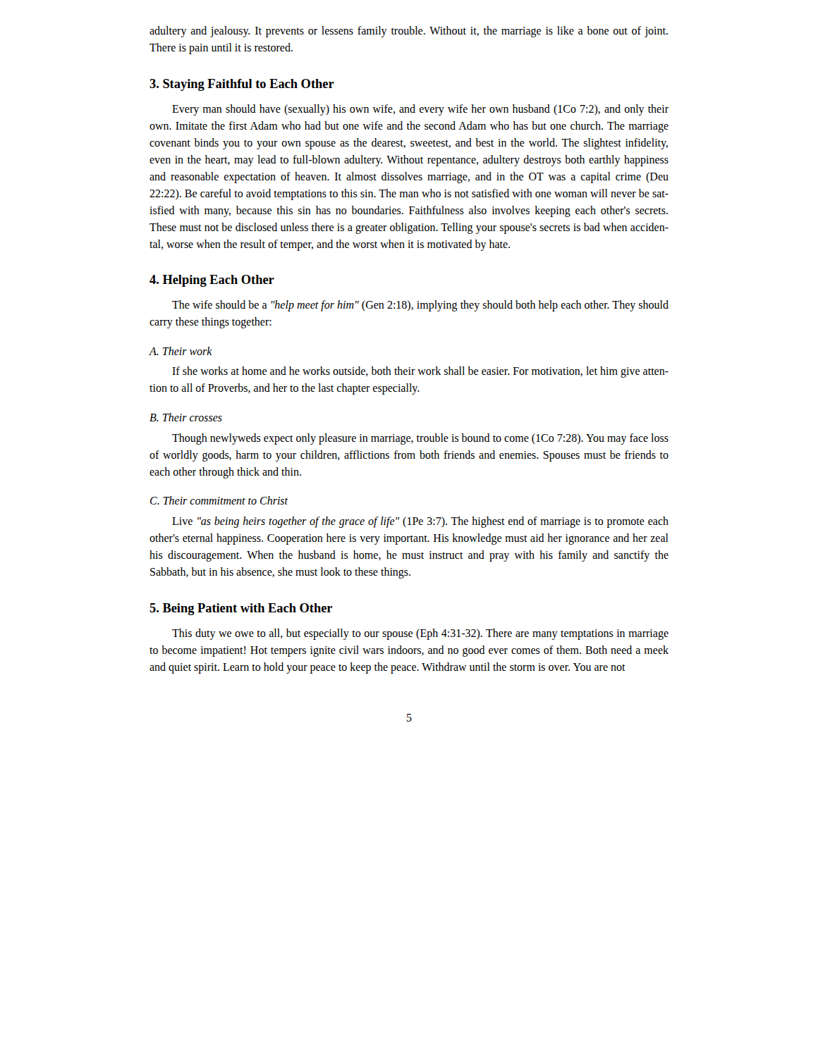adultery and jealousy. It prevents or lessens family trouble. Without it, the marriage is like a bone out of joint. There is pain until it is restored.
3. Staying Faithful to Each Other
Every man should have (sexually) his own wife, and every wife her own husband (1Co 7:2), and only their own. Imitate the first Adam who had but one wife and the second Adam who has but one church. The marriage covenant binds you to your own spouse as the dearest, sweetest, and best in the world. The slightest infidelity, even in the heart, may lead to full-blown adultery. Without repentance, adultery destroys both earthly happiness and reasonable expectation of heaven. It almost dissolves marriage, and in the OT was a capital crime (Deu 22:22). Be careful to avoid temptations to this sin. The man who is not satisfied with one woman will never be satisfied with many, because this sin has no boundaries. Faithfulness also involves keeping each other's secrets. These must not be disclosed unless there is a greater obligation. Telling your spouse's secrets is bad when accidental, worse when the result of temper, and the worst when it is motivated by hate.
4. Helping Each Other
The wife should be a "help meet for him" (Gen 2:18), implying they should both help each other. They should carry these things together:
A. Their work
If she works at home and he works outside, both their work shall be easier. For motivation, let him give attention to all of Proverbs, and her to the last chapter especially.
B. Their crosses
Though newlyweds expect only pleasure in marriage, trouble is bound to come (1Co 7:28). You may face loss of worldly goods, harm to your children, afflictions from both friends and enemies. Spouses must be friends to each other through thick and thin.
C. Their commitment to Christ
Live "as being heirs together of the grace of life" (1Pe 3:7). The highest end of marriage is to promote each other's eternal happiness. Cooperation here is very important. His knowledge must aid her ignorance and her zeal his discouragement. When the husband is home, he must instruct and pray with his family and sanctify the Sabbath, but in his absence, she must look to these things.
5. Being Patient with Each Other
This duty we owe to all, but especially to our spouse (Eph 4:31-32). There are many temptations in marriage to become impatient! Hot tempers ignite civil wars indoors, and no good ever comes of them. Both need a meek and quiet spirit. Learn to hold your peace to keep the peace. Withdraw until the storm is over. You are not
5